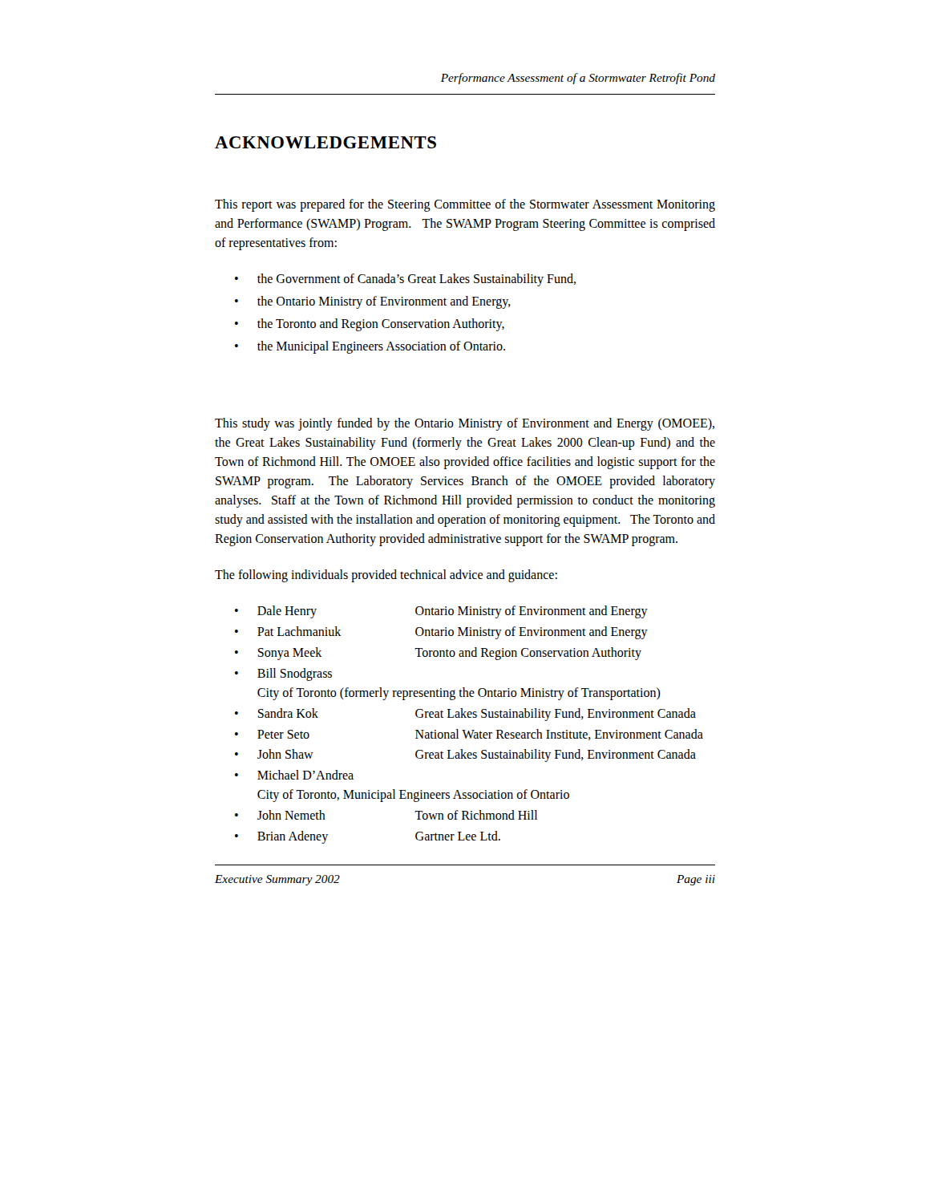Performance Assessment of a Stormwater Retrofit Pond
ACKNOWLEDGEMENTS
This report was prepared for the Steering Committee of the Stormwater Assessment Monitoring and Performance (SWAMP) Program. The SWAMP Program Steering Committee is comprised of representatives from:
the Government of Canada’s Great Lakes Sustainability Fund,
the Ontario Ministry of Environment and Energy,
the Toronto and Region Conservation Authority,
the Municipal Engineers Association of Ontario.
This study was jointly funded by the Ontario Ministry of Environment and Energy (OMOEE), the Great Lakes Sustainability Fund (formerly the Great Lakes 2000 Clean-up Fund) and the Town of Richmond Hill. The OMOEE also provided office facilities and logistic support for the SWAMP program. The Laboratory Services Branch of the OMOEE provided laboratory analyses. Staff at the Town of Richmond Hill provided permission to conduct the monitoring study and assisted with the installation and operation of monitoring equipment. The Toronto and Region Conservation Authority provided administrative support for the SWAMP program.
The following individuals provided technical advice and guidance:
Dale Henry Ontario Ministry of Environment and Energy
Pat Lachmaniuk Ontario Ministry of Environment and Energy
Sonya Meek Toronto and Region Conservation Authority
Bill Snodgrass City of Toronto (formerly representing the Ontario Ministry of Transportation)
Sandra Kok Great Lakes Sustainability Fund, Environment Canada
Peter Seto National Water Research Institute, Environment Canada
John Shaw Great Lakes Sustainability Fund, Environment Canada
Michael D’Andrea City of Toronto, Municipal Engineers Association of Ontario
John Nemeth Town of Richmond Hill
Brian Adeney Gartner Lee Ltd.
Executive Summary 2002 Page iii